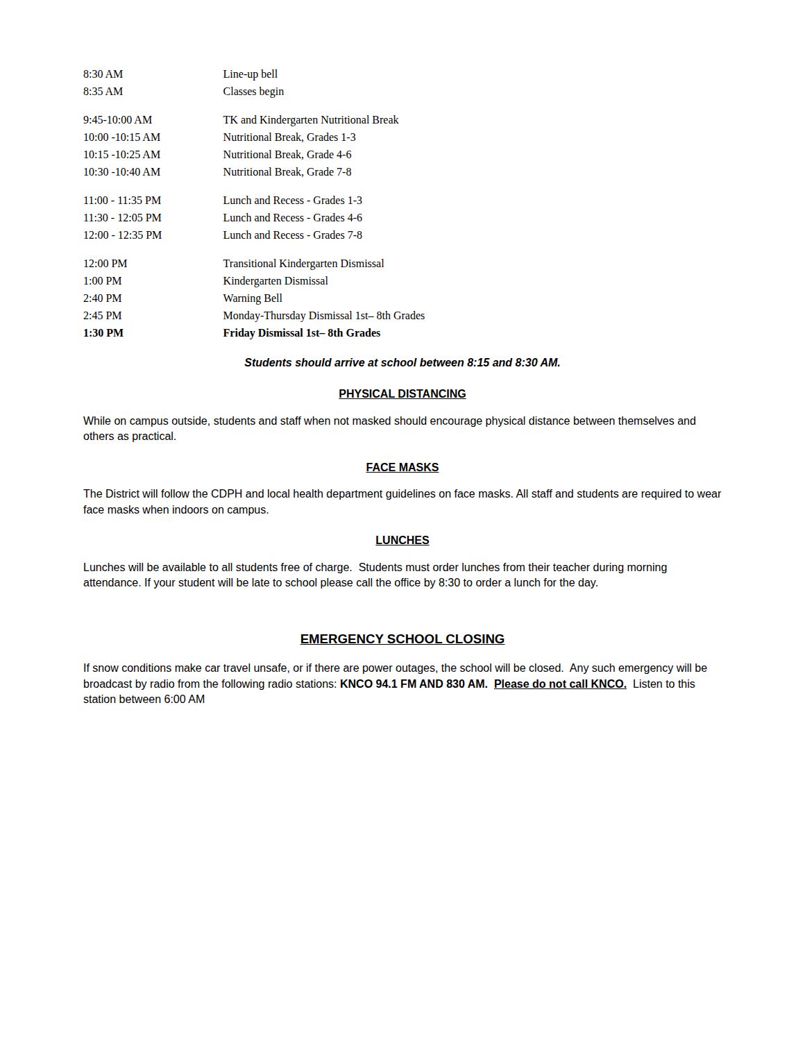| 8:30 AM | Line-up bell |
| 8:35 AM | Classes begin |
| 9:45-10:00 AM | TK and Kindergarten Nutritional Break |
| 10:00 -10:15 AM | Nutritional Break, Grades 1-3 |
| 10:15 -10:25 AM | Nutritional Break, Grade 4-6 |
| 10:30 -10:40 AM | Nutritional Break, Grade 7-8 |
| 11:00 - 11:35 PM | Lunch and Recess - Grades 1-3 |
| 11:30 - 12:05 PM | Lunch and Recess - Grades 4-6 |
| 12:00 - 12:35 PM | Lunch and Recess - Grades 7-8 |
| 12:00 PM | Transitional Kindergarten Dismissal |
| 1:00 PM | Kindergarten Dismissal |
| 2:40 PM | Warning Bell |
| 2:45 PM | Monday-Thursday Dismissal 1st– 8th Grades |
| 1:30 PM | Friday Dismissal 1st– 8th Grades |
Students should arrive at school between 8:15 and 8:30 AM.
PHYSICAL DISTANCING
While on campus outside, students and staff when not masked should encourage physical distance between themselves and others as practical.
FACE MASKS
The District will follow the CDPH and local health department guidelines on face masks. All staff and students are required to wear face masks when indoors on campus.
LUNCHES
Lunches will be available to all students free of charge. Students must order lunches from their teacher during morning attendance. If your student will be late to school please call the office by 8:30 to order a lunch for the day.
EMERGENCY SCHOOL CLOSING
If snow conditions make car travel unsafe, or if there are power outages, the school will be closed. Any such emergency will be broadcast by radio from the following radio stations: KNCO 94.1 FM AND 830 AM. Please do not call KNCO. Listen to this station between 6:00 AM